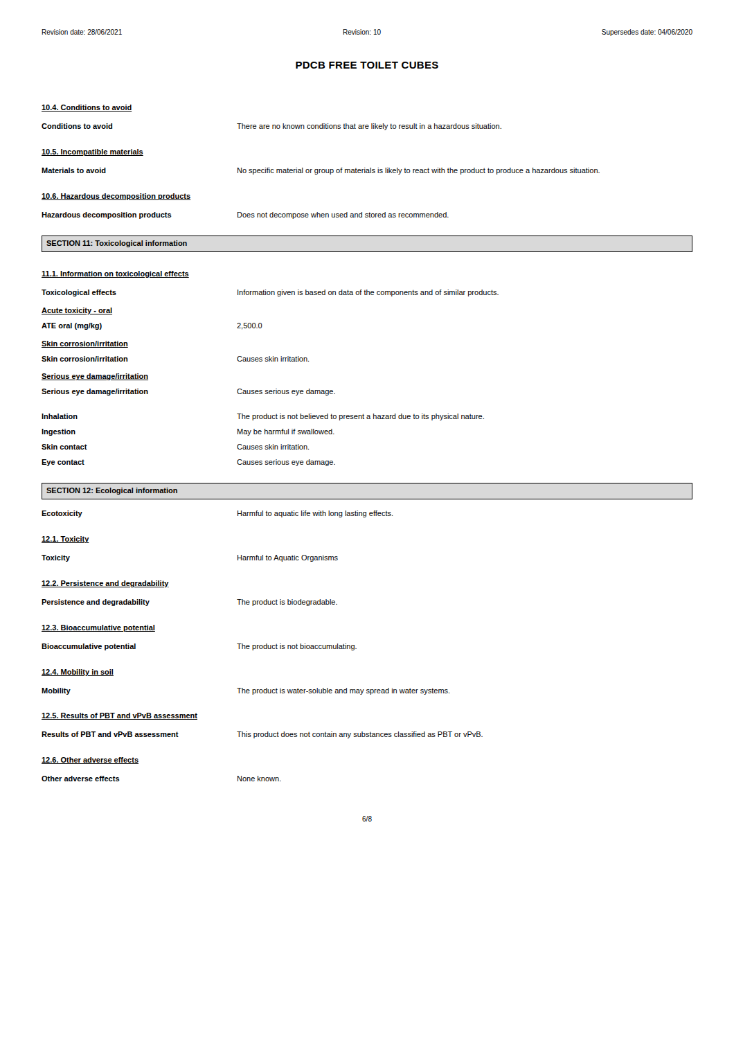Revision date: 28/06/2021 Revision: 10 Supersedes date: 04/06/2020
PDCB FREE TOILET CUBES
10.4. Conditions to avoid
| Conditions to avoid | There are no known conditions that are likely to result in a hazardous situation. |
10.5. Incompatible materials
| Materials to avoid | No specific material or group of materials is likely to react with the product to produce a hazardous situation. |
10.6. Hazardous decomposition products
| Hazardous decomposition products | Does not decompose when used and stored as recommended. |
SECTION 11: Toxicological information
11.1. Information on toxicological effects
| Toxicological effects | Information given is based on data of the components and of similar products. |
| Acute toxicity - oral | |
| ATE oral (mg/kg) | 2,500.0 |
| Skin corrosion/irritation | |
| Skin corrosion/irritation | Causes skin irritation. |
| Serious eye damage/irritation | |
| Serious eye damage/irritation | Causes serious eye damage. |
| Inhalation | The product is not believed to present a hazard due to its physical nature. |
| Ingestion | May be harmful if swallowed. |
| Skin contact | Causes skin irritation. |
| Eye contact | Causes serious eye damage. |
SECTION 12: Ecological information
| Ecotoxicity | Harmful to aquatic life with long lasting effects. |
12.1. Toxicity
| Toxicity | Harmful to Aquatic Organisms |
12.2. Persistence and degradability
| Persistence and degradability | The product is biodegradable. |
12.3. Bioaccumulative potential
| Bioaccumulative potential | The product is not bioaccumulating. |
12.4. Mobility in soil
| Mobility | The product is water-soluble and may spread in water systems. |
12.5. Results of PBT and vPvB assessment
| Results of PBT and vPvB assessment | This product does not contain any substances classified as PBT or vPvB. |
12.6. Other adverse effects
| Other adverse effects | None known. |
6/8